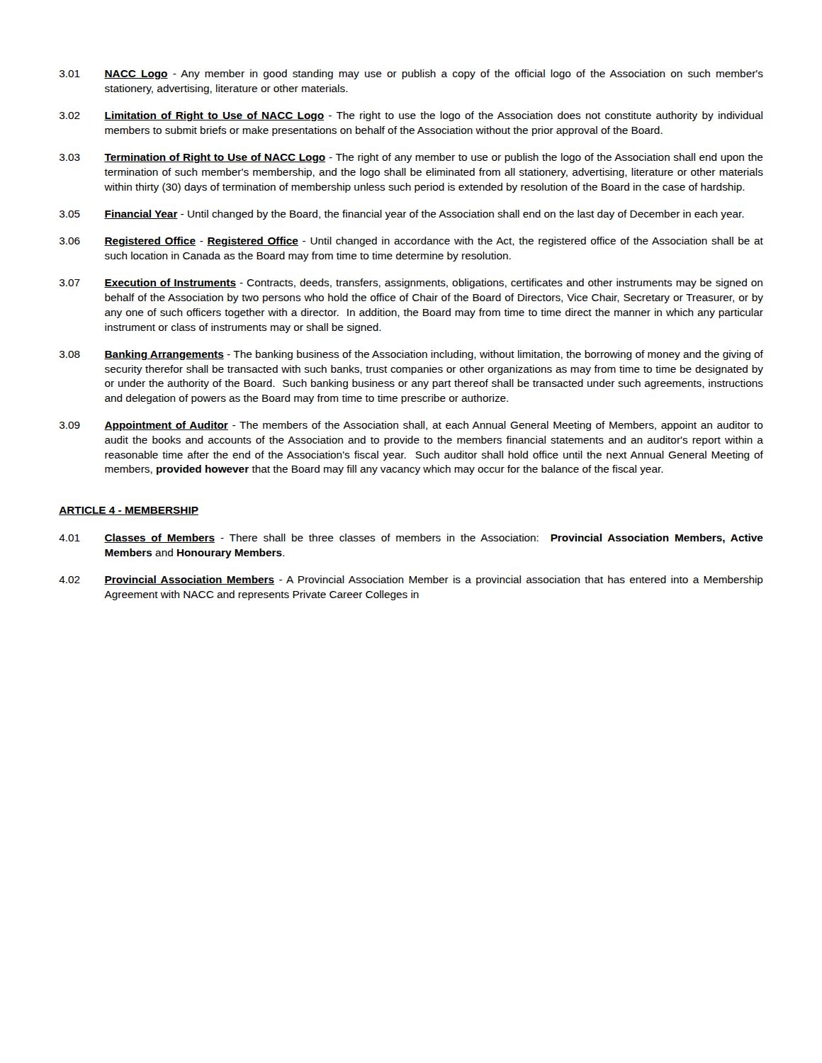3.01
NACC Logo - Any member in good standing may use or publish a copy of the official logo of the Association on such member's stationery, advertising, literature or other materials.
3.02
Limitation of Right to Use of NACC Logo - The right to use the logo of the Association does not constitute authority by individual members to submit briefs or make presentations on behalf of the Association without the prior approval of the Board.
3.03
Termination of Right to Use of NACC Logo - The right of any member to use or publish the logo of the Association shall end upon the termination of such member's membership, and the logo shall be eliminated from all stationery, advertising, literature or other materials within thirty (30) days of termination of membership unless such period is extended by resolution of the Board in the case of hardship.
3.05
Financial Year - Until changed by the Board, the financial year of the Association shall end on the last day of December in each year.
3.06
Registered Office - Registered Office - Until changed in accordance with the Act, the registered office of the Association shall be at such location in Canada as the Board may from time to time determine by resolution.
3.07
Execution of Instruments - Contracts, deeds, transfers, assignments, obligations, certificates and other instruments may be signed on behalf of the Association by two persons who hold the office of Chair of the Board of Directors, Vice Chair, Secretary or Treasurer, or by any one of such officers together with a director. In addition, the Board may from time to time direct the manner in which any particular instrument or class of instruments may or shall be signed.
3.08
Banking Arrangements - The banking business of the Association including, without limitation, the borrowing of money and the giving of security therefor shall be transacted with such banks, trust companies or other organizations as may from time to time be designated by or under the authority of the Board. Such banking business or any part thereof shall be transacted under such agreements, instructions and delegation of powers as the Board may from time to time prescribe or authorize.
3.09
Appointment of Auditor - The members of the Association shall, at each Annual General Meeting of Members, appoint an auditor to audit the books and accounts of the Association and to provide to the members financial statements and an auditor's report within a reasonable time after the end of the Association's fiscal year. Such auditor shall hold office until the next Annual General Meeting of members, provided however that the Board may fill any vacancy which may occur for the balance of the fiscal year.
ARTICLE 4 - MEMBERSHIP
4.01
Classes of Members - There shall be three classes of members in the Association: Provincial Association Members, Active Members and Honourary Members.
4.02
Provincial Association Members - A Provincial Association Member is a provincial association that has entered into a Membership Agreement with NACC and represents Private Career Colleges in